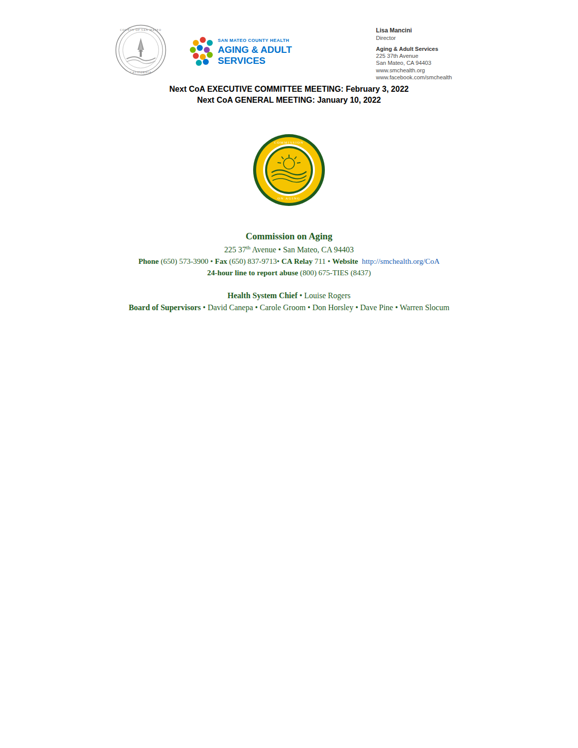COUNTY OF SAN MATEO CALIFORNIA
SAN MATEO COUNTY HEALTH AGING & ADULT SERVICES
Lisa Mancini
Director
Aging & Adult Services
225 37th Avenue
San Mateo, CA 94403
www.smchealth.org
www.facebook.com/smchealth
Next CoA EXECUTIVE COMMITTEE MEETING: February 3, 2022
Next CoA GENERAL MEETING: January 10, 2022
COMMISSION ON AGING
Commission on Aging
225 37th Avenue • San Mateo, CA 94403
Phone (650) 573-3900 • Fax (650) 837-9713• CA Relay 711 • Website http://smchealth.org/CoA
24-hour line to report abuse (800) 675-TIES (8437)
Health System Chief • Louise Rogers
Board of Supervisors • David Canepa • Carole Groom • Don Horsley • Dave Pine • Warren Slocum